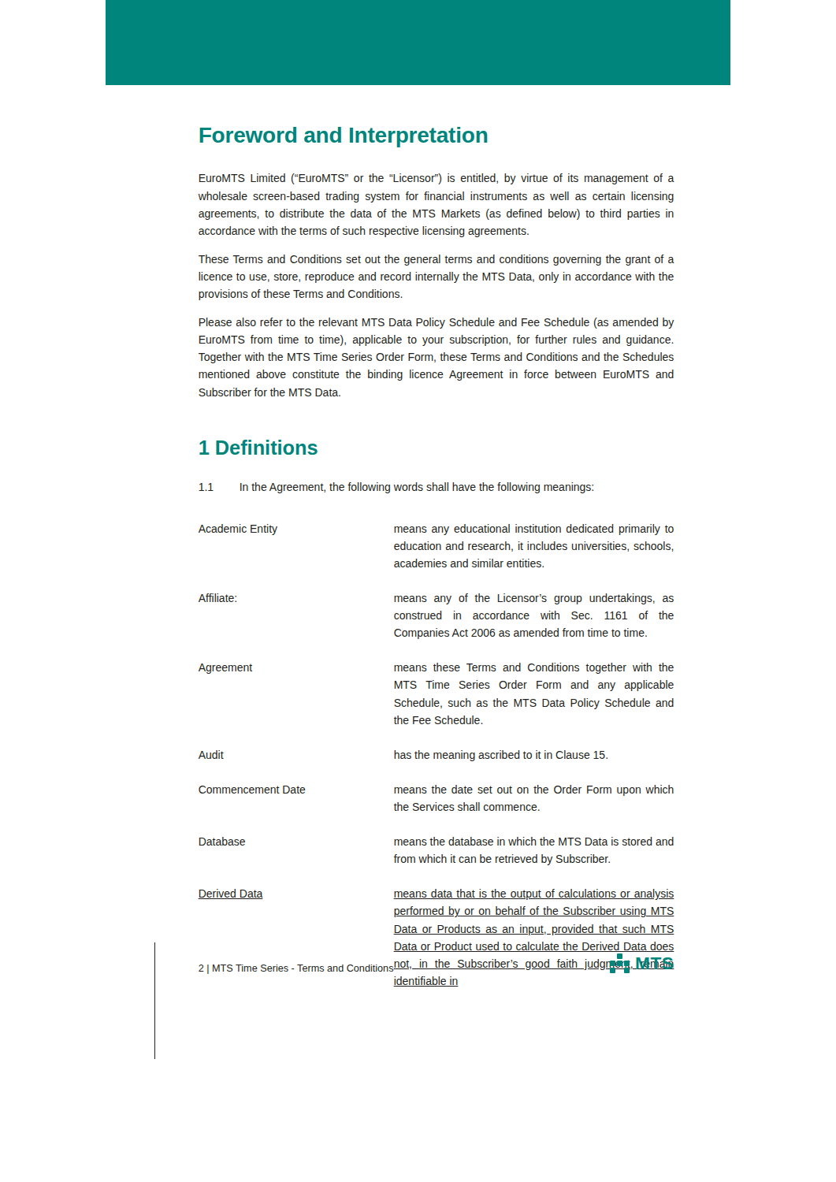Foreword and Interpretation
EuroMTS Limited (“EuroMTS” or the “Licensor”) is entitled, by virtue of its management of a wholesale screen-based trading system for financial instruments as well as certain licensing agreements, to distribute the data of the MTS Markets (as defined below) to third parties in accordance with the terms of such respective licensing agreements.
These Terms and Conditions set out the general terms and conditions governing the grant of a licence to use, store, reproduce and record internally the MTS Data, only in accordance with the provisions of these Terms and Conditions.
Please also refer to the relevant MTS Data Policy Schedule and Fee Schedule (as amended by EuroMTS from time to time), applicable to your subscription, for further rules and guidance. Together with the MTS Time Series Order Form, these Terms and Conditions and the Schedules mentioned above constitute the binding licence Agreement in force between EuroMTS and Subscriber for the MTS Data.
1 Definitions
1.1
In the Agreement, the following words shall have the following meanings:
| Academic Entity | means any educational institution dedicated primarily to education and research, it includes universities, schools, academies and similar entities. |
| Affiliate: | means any of the Licensor’s group undertakings, as construed in accordance with Sec. 1161 of the Companies Act 2006 as amended from time to time. |
| Agreement | means these Terms and Conditions together with the MTS Time Series Order Form and any applicable Schedule, such as the MTS Data Policy Schedule and the Fee Schedule. |
| Audit | has the meaning ascribed to it in Clause 15. |
| Commencement Date | means the date set out on the Order Form upon which the Services shall commence. |
| Database | means the database in which the MTS Data is stored and from which it can be retrieved by Subscriber. |
| Derived Data | means data that is the output of calculations or analysis performed by or on behalf of the Subscriber using MTS Data or Products as an input, provided that such MTS Data or Product used to calculate the Derived Data does not, in the Subscriber’s good faith judgment, remain identifiable in |
2 | MTS Time Series - Terms and Conditions
MTS